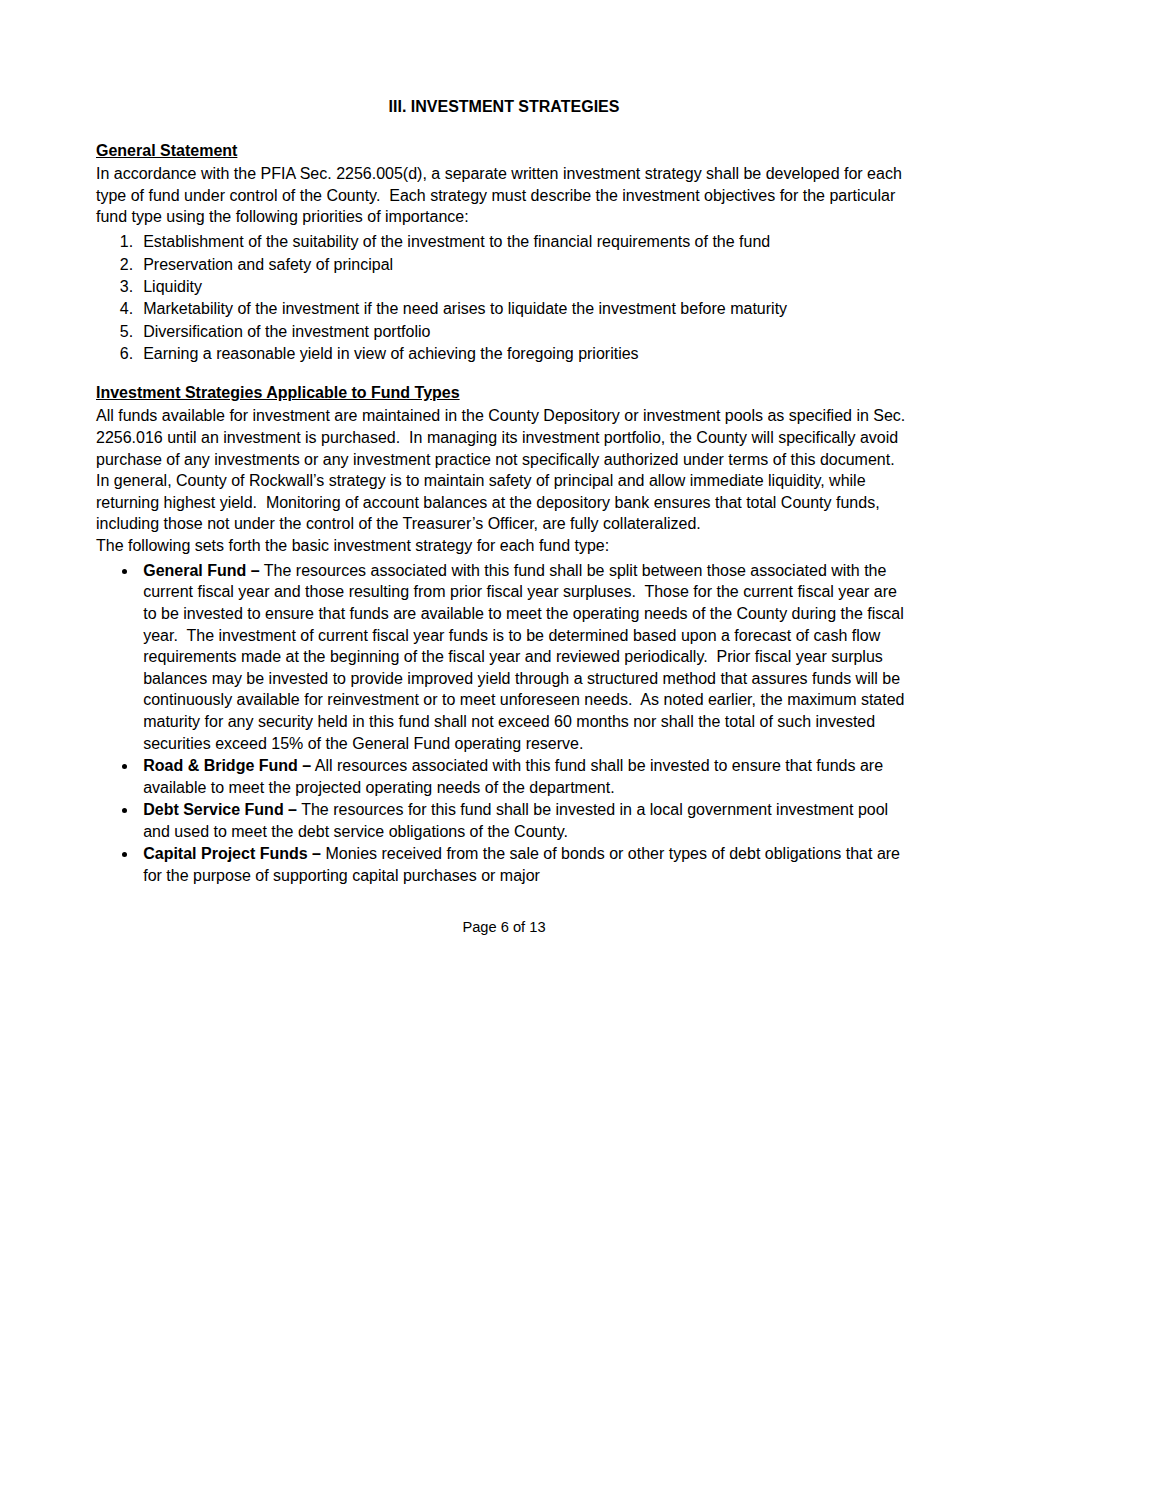III. INVESTMENT STRATEGIES
General Statement
In accordance with the PFIA Sec. 2256.005(d), a separate written investment strategy shall be developed for each type of fund under control of the County. Each strategy must describe the investment objectives for the particular fund type using the following priorities of importance:
Establishment of the suitability of the investment to the financial requirements of the fund
Preservation and safety of principal
Liquidity
Marketability of the investment if the need arises to liquidate the investment before maturity
Diversification of the investment portfolio
Earning a reasonable yield in view of achieving the foregoing priorities
Investment Strategies Applicable to Fund Types
All funds available for investment are maintained in the County Depository or investment pools as specified in Sec. 2256.016 until an investment is purchased. In managing its investment portfolio, the County will specifically avoid purchase of any investments or any investment practice not specifically authorized under terms of this document.
In general, County of Rockwall’s strategy is to maintain safety of principal and allow immediate liquidity, while returning highest yield. Monitoring of account balances at the depository bank ensures that total County funds, including those not under the control of the Treasurer’s Officer, are fully collateralized.
The following sets forth the basic investment strategy for each fund type:
General Fund – The resources associated with this fund shall be split between those associated with the current fiscal year and those resulting from prior fiscal year surpluses. Those for the current fiscal year are to be invested to ensure that funds are available to meet the operating needs of the County during the fiscal year. The investment of current fiscal year funds is to be determined based upon a forecast of cash flow requirements made at the beginning of the fiscal year and reviewed periodically. Prior fiscal year surplus balances may be invested to provide improved yield through a structured method that assures funds will be continuously available for reinvestment or to meet unforeseen needs. As noted earlier, the maximum stated maturity for any security held in this fund shall not exceed 60 months nor shall the total of such invested securities exceed 15% of the General Fund operating reserve.
Road & Bridge Fund – All resources associated with this fund shall be invested to ensure that funds are available to meet the projected operating needs of the department.
Debt Service Fund – The resources for this fund shall be invested in a local government investment pool and used to meet the debt service obligations of the County.
Capital Project Funds – Monies received from the sale of bonds or other types of debt obligations that are for the purpose of supporting capital purchases or major
Page 6 of 13